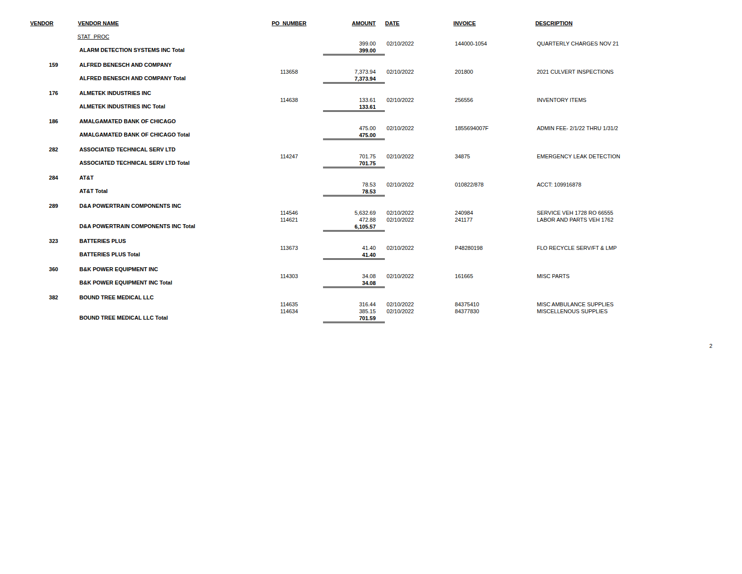| VENDOR | VENDOR NAME | PO_NUMBER | AMOUNT | DATE | INVOICE | DESCRIPTION |
| --- | --- | --- | --- | --- | --- | --- |
| | STAT_PROC | | | | | |
| | | | 399.00 | 02/10/2022 | 144000-1054 | QUARTERLY CHARGES NOV 21 |
| | ALARM DETECTION SYSTEMS INC Total | | 399.00 | | | |
| 159 | ALFRED BENESCH AND COMPANY | | | | | |
| | | 113658 | 7,373.94 | 02/10/2022 | 201800 | 2021 CULVERT INSPECTIONS |
| | ALFRED BENESCH AND COMPANY Total | | 7,373.94 | | | |
| 176 | ALMETEK INDUSTRIES INC | | | | | |
| | | 114638 | 133.61 | 02/10/2022 | 256556 | INVENTORY ITEMS |
| | ALMETEK INDUSTRIES INC Total | | 133.61 | | | |
| 186 | AMALGAMATED BANK OF CHICAGO | | | | | |
| | | | 475.00 | 02/10/2022 | 1855694007F | ADMIN FEE- 2/1/22 THRU 1/31/2 |
| | AMALGAMATED BANK OF CHICAGO Total | | 475.00 | | | |
| 282 | ASSOCIATED TECHNICAL SERV LTD | | | | | |
| | | 114247 | 701.75 | 02/10/2022 | 34875 | EMERGENCY LEAK DETECTION |
| | ASSOCIATED TECHNICAL SERV LTD Total | | 701.75 | | | |
| 284 | AT&T | | | | | |
| | | | 78.53 | 02/10/2022 | 010822/878 | ACCT: 109916878 |
| | AT&T Total | | 78.53 | | | |
| 289 | D&A POWERTRAIN COMPONENTS INC | | | | | |
| | | 114546 | 5,632.69 | 02/10/2022 | 240984 | SERVICE VEH 1728 RO 66555 |
| | | 114621 | 472.88 | 02/10/2022 | 241177 | LABOR AND PARTS VEH 1762 |
| | D&A POWERTRAIN COMPONENTS INC Total | | 6,105.57 | | | |
| 323 | BATTERIES PLUS | | | | | |
| | | 113673 | 41.40 | 02/10/2022 | P48280198 | FLO RECYCLE SERV/FT & LMP |
| | BATTERIES PLUS Total | | 41.40 | | | |
| 360 | B&K POWER EQUIPMENT INC | | | | | |
| | | 114303 | 34.08 | 02/10/2022 | 161665 | MISC PARTS |
| | B&K POWER EQUIPMENT INC Total | | 34.08 | | | |
| 382 | BOUND TREE MEDICAL LLC | | | | | |
| | | 114635 | 316.44 | 02/10/2022 | 84375410 | MISC AMBULANCE SUPPLIES |
| | | 114634 | 385.15 | 02/10/2022 | 84377830 | MISCELLENOUS SUPPLIES |
| | BOUND TREE MEDICAL LLC Total | | 701.59 | | | |
2